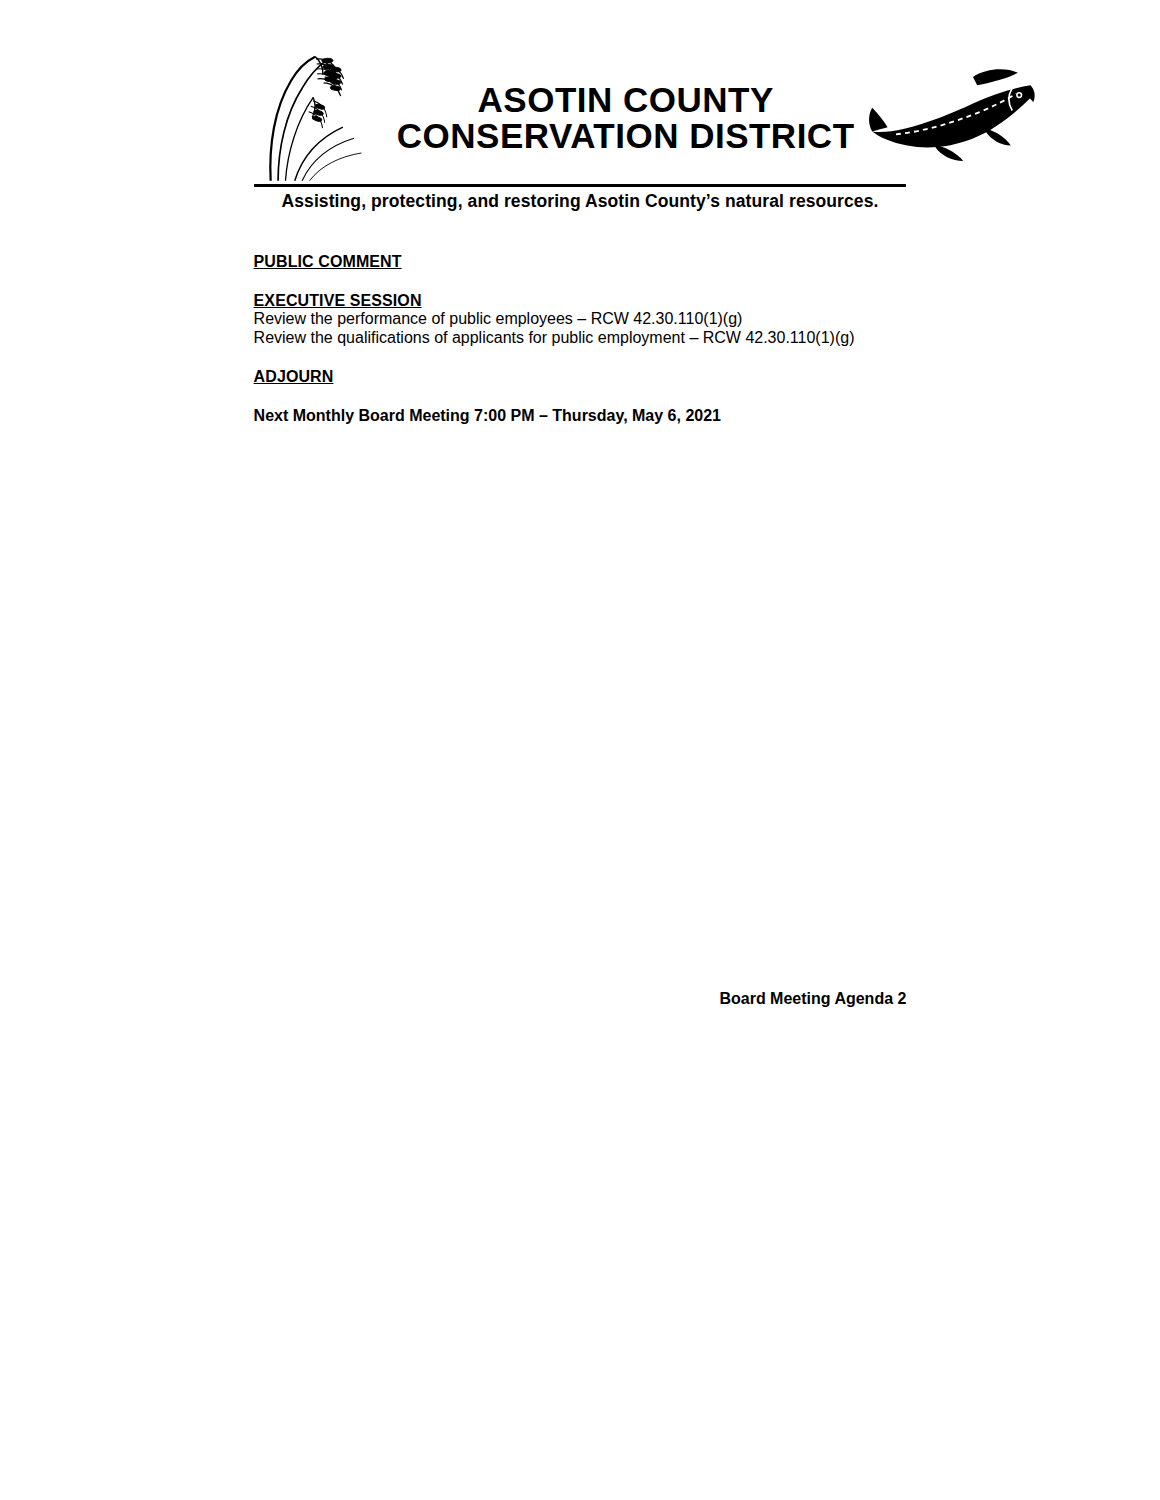Asotin County
Conservation District
Assisting, protecting, and restoring Asotin County’s natural resources.
PUBLIC COMMENT
EXECUTIVE SESSION
Review the performance of public employees – RCW 42.30.110(1)(g)
Review the qualifications of applicants for public employment – RCW 42.30.110(1)(g)
ADJOURN
Next Monthly Board Meeting 7:00 PM – Thursday, May 6, 2021
Board Meeting Agenda 2